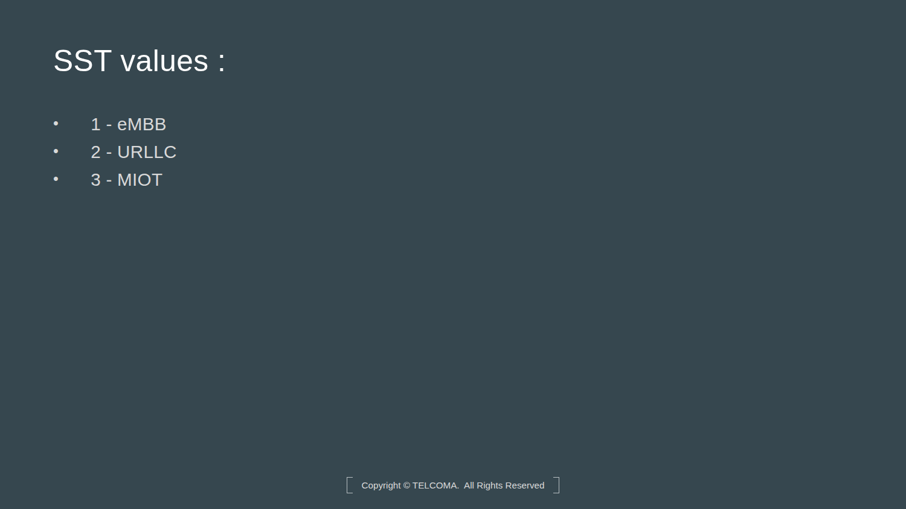SST values :
1 - eMBB
2 - URLLC
3 - MIOT
Copyright © TELCOMA. All Rights Reserved